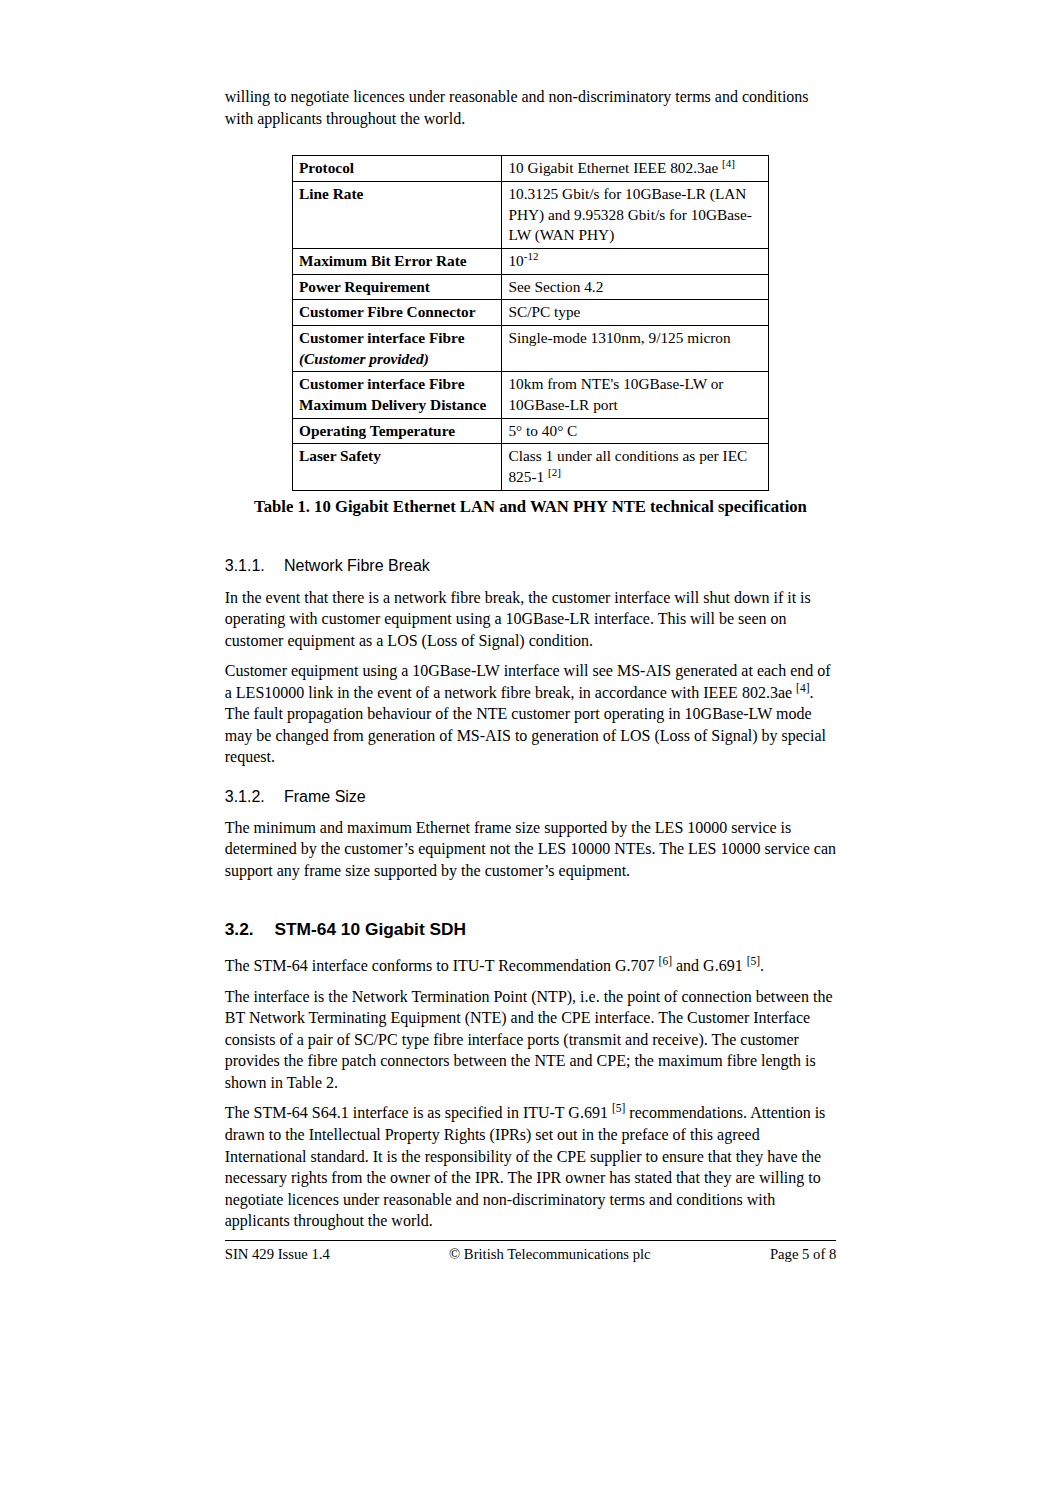willing to negotiate licences under reasonable and non-discriminatory terms and conditions with applicants throughout the world.
| Protocol | 10 Gigabit Ethernet IEEE 802.3ae [4] |
| Line Rate | 10.3125 Gbit/s for 10GBase-LR (LAN PHY) and 9.95328 Gbit/s for 10GBase-LW (WAN PHY) |
| Maximum Bit Error Rate | 10 -12 |
| Power Requirement | See Section 4.2 |
| Customer Fibre Connector | SC/PC type |
| Customer interface Fibre (Customer provided) | Single-mode 1310nm, 9/125 micron |
| Customer interface Fibre Maximum Delivery Distance | 10km from NTE's 10GBase-LW or 10GBase-LR port |
| Operating Temperature | 5° to 40° C |
| Laser Safety | Class 1 under all conditions as per IEC 825-1 [2] |
Table 1. 10 Gigabit Ethernet LAN and WAN PHY NTE technical specification
3.1.1. Network Fibre Break
In the event that there is a network fibre break, the customer interface will shut down if it is operating with customer equipment using a 10GBase-LR interface. This will be seen on customer equipment as a LOS (Loss of Signal) condition.
Customer equipment using a 10GBase-LW interface will see MS-AIS generated at each end of a LES10000 link in the event of a network fibre break, in accordance with IEEE 802.3ae [4]. The fault propagation behaviour of the NTE customer port operating in 10GBase-LW mode may be changed from generation of MS-AIS to generation of LOS (Loss of Signal) by special request.
3.1.2. Frame Size
The minimum and maximum Ethernet frame size supported by the LES 10000 service is determined by the customer’s equipment not the LES 10000 NTEs. The LES 10000 service can support any frame size supported by the customer’s equipment.
3.2. STM-64 10 Gigabit SDH
The STM-64 interface conforms to ITU-T Recommendation G.707 [6] and G.691 [5].
The interface is the Network Termination Point (NTP), i.e. the point of connection between the BT Network Terminating Equipment (NTE) and the CPE interface. The Customer Interface consists of a pair of SC/PC type fibre interface ports (transmit and receive). The customer provides the fibre patch connectors between the NTE and CPE; the maximum fibre length is shown in Table 2.
The STM-64 S64.1 interface is as specified in ITU-T G.691 [5] recommendations. Attention is drawn to the Intellectual Property Rights (IPRs) set out in the preface of this agreed International standard. It is the responsibility of the CPE supplier to ensure that they have the necessary rights from the owner of the IPR. The IPR owner has stated that they are willing to negotiate licences under reasonable and non-discriminatory terms and conditions with applicants throughout the world.
SIN 429 Issue 1.4
© British Telecommunications plc
Page 5 of 8